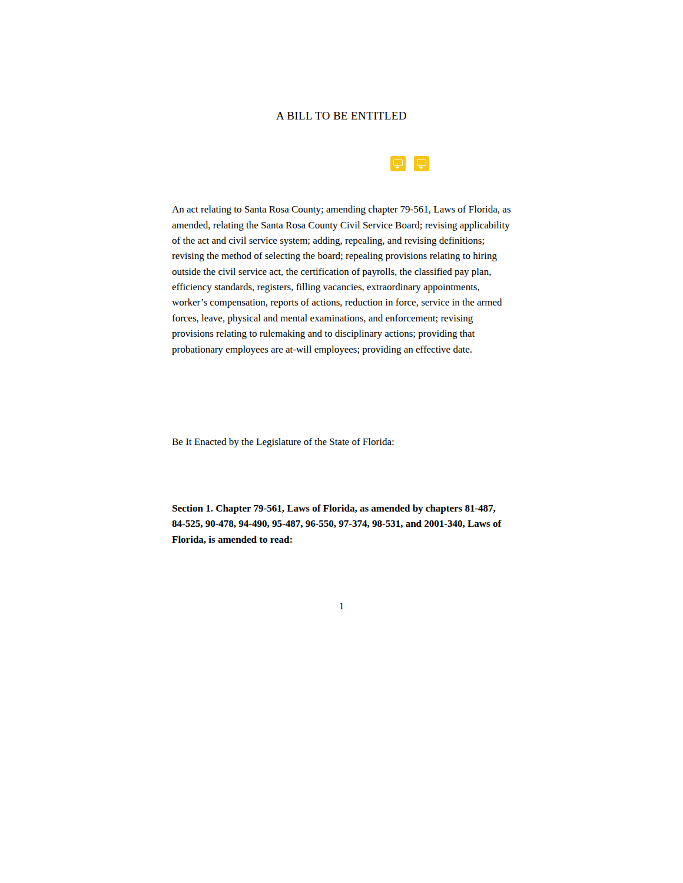A BILL TO BE ENTITLED
An act relating to Santa Rosa County; amending chapter 79-561, Laws of Florida, as amended, relating the Santa Rosa County Civil Service Board; revising applicability of the act and civil service system; adding, repealing, and revising definitions; revising the method of selecting the board; repealing provisions relating to hiring outside the civil service act, the certification of payrolls, the classified pay plan, efficiency standards, registers, filling vacancies, extraordinary appointments, worker’s compensation, reports of actions, reduction in force, service in the armed forces, leave, physical and mental examinations, and enforcement; revising provisions relating to rulemaking and to disciplinary actions; providing that probationary employees are at-will employees; providing an effective date.
Be It Enacted by the Legislature of the State of Florida:
Section 1. Chapter 79-561, Laws of Florida, as amended by chapters 81-487, 84-525, 90-478, 94-490, 95-487, 96-550, 97-374, 98-531, and 2001-340, Laws of Florida, is amended to read:
1